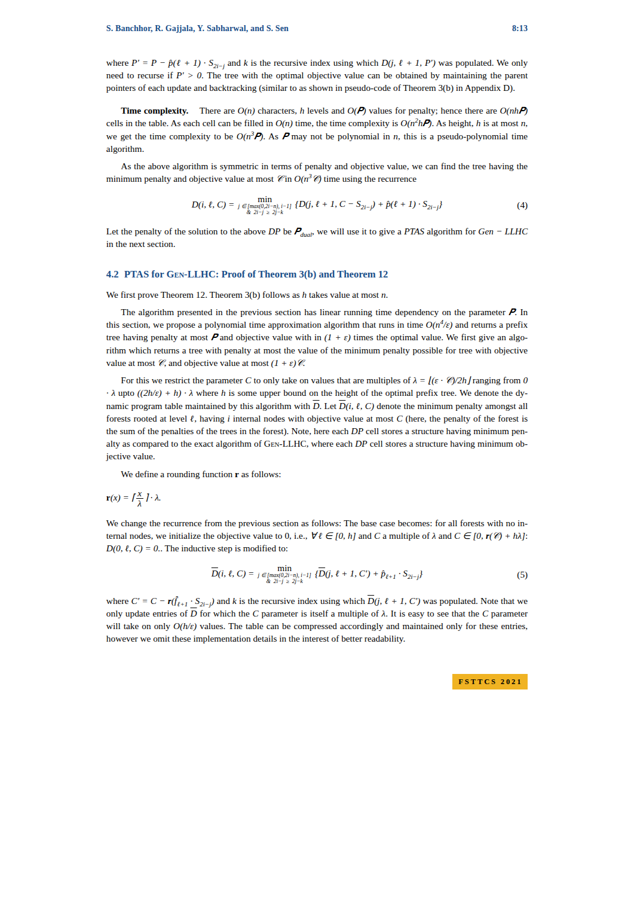S. Banchhor, R. Gajjala, Y. Sabharwal, and S. Sen 8:13
where P′ = P − p̂(ℓ + 1) · S2i−j and k is the recursive index using which D(j, ℓ + 1, P′) was populated. We only need to recurse if P′ > 0. The tree with the optimal objective value can be obtained by maintaining the parent pointers of each update and backtracking (similar to as shown in pseudo-code of Theorem 3(b) in Appendix D).
Time complexity. There are O(n) characters, h levels and O(𝑷) values for penalty; hence there are O(nh𝑷) cells in the table. As each cell can be filled in O(n) time, the time complexity is O(n2h𝑷). As height, h is at most n, we get the time complexity to be O(n3𝑷). As 𝑷 may not be polynomial in n, this is a pseudo-polynomial time algorithm.
As the above algorithm is symmetric in terms of penalty and objective value, we can find the tree having the minimum penalty and objective value at most 𝒞 in O(n3𝒞) time using the recurrence
D(i, ℓ, C) = min j ∈ [max(0,2i−n), i−1] & 2i−j ≥ 2j−k {D(j, ℓ + 1, C − S2i−j) + p̂(ℓ + 1) · S2i−j}
(4)
Let the penalty of the solution to the above DP be 𝑷dual, we will use it to give a PTAS algorithm for Gen − LLHC in the next section.
4.2 PTAS for Gen-LLHC: Proof of Theorem 3(b) and Theorem 12
We first prove Theorem 12. Theorem 3(b) follows as h takes value at most n.
The algorithm presented in the previous section has linear running time dependency on the parameter 𝑷. In this section, we propose a polynomial time approximation algorithm that runs in time O(n4/ε) and returns a prefix tree having penalty at most 𝑷 and objective value with in (1 + ε) times the optimal value. We first give an algorithm which returns a tree with penalty at most the value of the minimum penalty possible for tree with objective value at most 𝒞, and objective value at most (1 + ε)𝒞.
For this we restrict the parameter C to only take on values that are multiples of λ = ⌊(ε · 𝒞)/2h⌋ ranging from 0 · λ upto ((2h/ε) + h) · λ where h is some upper bound on the height of the optimal prefix tree. We denote the dynamic program table maintained by this algorithm with D. Let D(i, ℓ, C) denote the minimum penalty amongst all forests rooted at level ℓ, having i internal nodes with objective value at most C (here, the penalty of the forest is the sum of the penalties of the trees in the forest). Note, here each DP cell stores a structure having minimum penalty as compared to the exact algorithm of Gen-LLHC, where each DP cell stores a structure having minimum objective value.
We define a rounding function r as follows:
r(x) = ⌈xλ⌉ · λ.
We change the recurrence from the previous section as follows: The base case becomes: for all forests with no internal nodes, we initialize the objective value to 0, i.e., ∀ ℓ ∈ [0, h] and C a multiple of λ and C ∈ [0, r(𝒞) + hλ]: D(0, ℓ, C) = 0.. The inductive step is modified to:
D(i, ℓ, C) = min j ∈ [max(0,2i−n), i−1] & 2i−j ≥ 2j−k {D(j, ℓ + 1, C′) + p̂ℓ+1 · S2i−j}
(5)
where C′ = C − r(f̂ℓ+1 · S2i−j) and k is the recursive index using which D(j, ℓ + 1, C′) was populated. Note that we only update entries of D for which the C parameter is itself a multiple of λ. It is easy to see that the C parameter will take on only O(h/ε) values. The table can be compressed accordingly and maintained only for these entries, however we omit these implementation details in the interest of better readability.
FSTTCS 2021